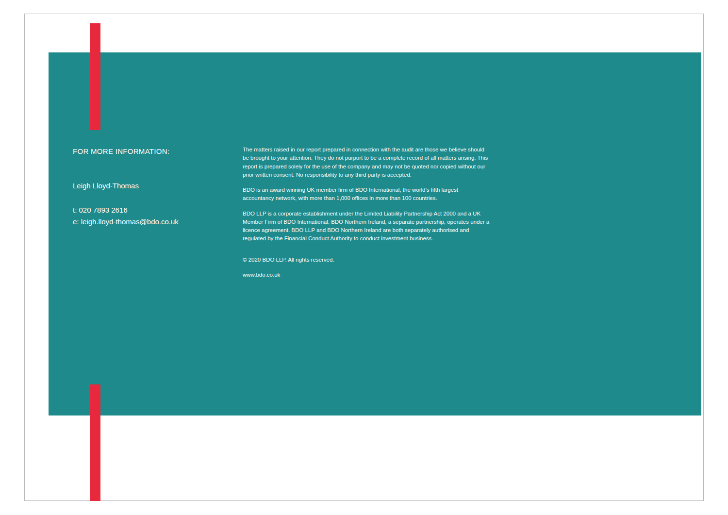FOR MORE INFORMATION:
Leigh Lloyd-Thomas
t: 020 7893 2616
e: leigh.lloyd-thomas@bdo.co.uk
The matters raised in our report prepared in connection with the audit are those we believe should be brought to your attention. They do not purport to be a complete record of all matters arising. This report is prepared solely for the use of the company and may not be quoted nor copied without our prior written consent. No responsibility to any third party is accepted.
BDO is an award winning UK member firm of BDO International, the world’s fifth largest accountancy network, with more than 1,000 offices in more than 100 countries.
BDO LLP is a corporate establishment under the Limited Liability Partnership Act 2000 and a UK Member Firm of BDO International. BDO Northern Ireland, a separate partnership, operates under a licence agreement. BDO LLP and BDO Northern Ireland are both separately authorised and regulated by the Financial Conduct Authority to conduct investment business.
© 2020 BDO LLP. All rights reserved.
www.bdo.co.uk